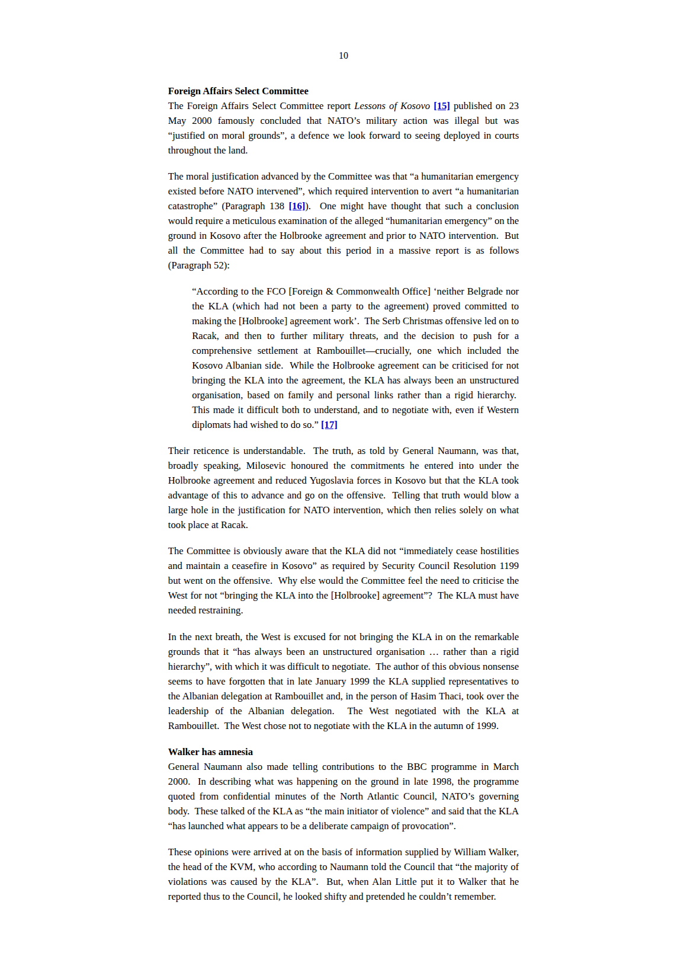10
Foreign Affairs Select Committee
The Foreign Affairs Select Committee report Lessons of Kosovo [15] published on 23 May 2000 famously concluded that NATO’s military action was illegal but was “justified on moral grounds”, a defence we look forward to seeing deployed in courts throughout the land.
The moral justification advanced by the Committee was that “a humanitarian emergency existed before NATO intervened”, which required intervention to avert “a humanitarian catastrophe” (Paragraph 138 [16]). One might have thought that such a conclusion would require a meticulous examination of the alleged “humanitarian emergency” on the ground in Kosovo after the Holbrooke agreement and prior to NATO intervention. But all the Committee had to say about this period in a massive report is as follows (Paragraph 52):
“According to the FCO [Foreign & Commonwealth Office] ‘neither Belgrade nor the KLA (which had not been a party to the agreement) proved committed to making the [Holbrooke] agreement work’. The Serb Christmas offensive led on to Racak, and then to further military threats, and the decision to push for a comprehensive settlement at Rambouillet—crucially, one which included the Kosovo Albanian side. While the Holbrooke agreement can be criticised for not bringing the KLA into the agreement, the KLA has always been an unstructured organisation, based on family and personal links rather than a rigid hierarchy. This made it difficult both to understand, and to negotiate with, even if Western diplomats had wished to do so.” [17]
Their reticence is understandable. The truth, as told by General Naumann, was that, broadly speaking, Milosevic honoured the commitments he entered into under the Holbrooke agreement and reduced Yugoslavia forces in Kosovo but that the KLA took advantage of this to advance and go on the offensive. Telling that truth would blow a large hole in the justification for NATO intervention, which then relies solely on what took place at Racak.
The Committee is obviously aware that the KLA did not “immediately cease hostilities and maintain a ceasefire in Kosovo” as required by Security Council Resolution 1199 but went on the offensive. Why else would the Committee feel the need to criticise the West for not “bringing the KLA into the [Holbrooke] agreement”? The KLA must have needed restraining.
In the next breath, the West is excused for not bringing the KLA in on the remarkable grounds that it “has always been an unstructured organisation … rather than a rigid hierarchy”, with which it was difficult to negotiate. The author of this obvious nonsense seems to have forgotten that in late January 1999 the KLA supplied representatives to the Albanian delegation at Rambouillet and, in the person of Hasim Thaci, took over the leadership of the Albanian delegation. The West negotiated with the KLA at Rambouillet. The West chose not to negotiate with the KLA in the autumn of 1999.
Walker has amnesia
General Naumann also made telling contributions to the BBC programme in March 2000. In describing what was happening on the ground in late 1998, the programme quoted from confidential minutes of the North Atlantic Council, NATO’s governing body. These talked of the KLA as “the main initiator of violence” and said that the KLA “has launched what appears to be a deliberate campaign of provocation”.
These opinions were arrived at on the basis of information supplied by William Walker, the head of the KVM, who according to Naumann told the Council that “the majority of violations was caused by the KLA”. But, when Alan Little put it to Walker that he reported thus to the Council, he looked shifty and pretended he couldn’t remember.